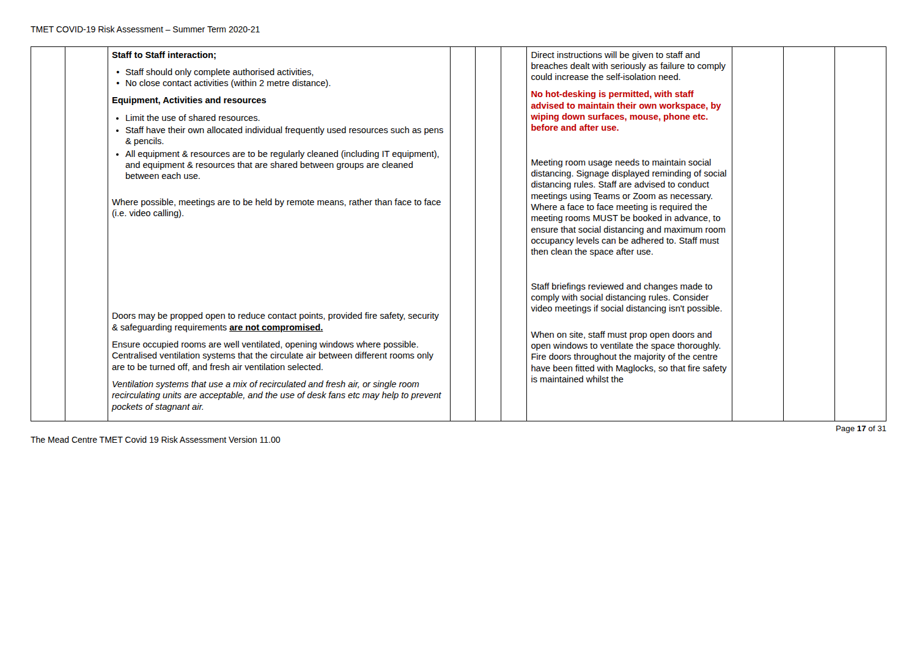TMET COVID-19 Risk Assessment – Summer Term 2020-21
| | | Staff to Staff interaction; Staff should only complete authorised activities, No close contact activities (within 2 metre distance). Equipment, Activities and resources Limit the use of shared resources. Staff have their own allocated individual frequently used resources such as pens & pencils. All equipment & resources are to be regularly cleaned (including IT equipment), and equipment & resources that are shared between groups are cleaned between each use. Where possible, meetings are to be held by remote means, rather than face to face (i.e. video calling). Doors may be propped open to reduce contact points, provided fire safety, security & safeguarding requirements are not compromised. Ensure occupied rooms are well ventilated, opening windows where possible. Centralised ventilation systems that the circulate air between different rooms only are to be turned off, and fresh air ventilation selected. Ventilation systems that use a mix of recirculated and fresh air, or single room recirculating units are acceptable, and the use of desk fans etc may help to prevent pockets of stagnant air. | | | | Direct instructions will be given to staff and breaches dealt with seriously as failure to comply could increase the self-isolation need. No hot-desking is permitted, with staff advised to maintain their own workspace, by wiping down surfaces, mouse, phone etc. before and after use. Meeting room usage needs to maintain social distancing. Signage displayed reminding of social distancing rules. Staff are advised to conduct meetings using Teams or Zoom as necessary. Where a face to face meeting is required the meeting rooms MUST be booked in advance, to ensure that social distancing and maximum room occupancy levels can be adhered to. Staff must then clean the space after use. Staff briefings reviewed and changes made to comply with social distancing rules. Consider video meetings if social distancing isn't possible. When on site, staff must prop open doors and open windows to ventilate the space thoroughly. Fire doors throughout the majority of the centre have been fitted with Maglocks, so that fire safety is maintained whilst the | | | |
Page 17 of 31
The Mead Centre TMET Covid 19 Risk Assessment Version 11.00